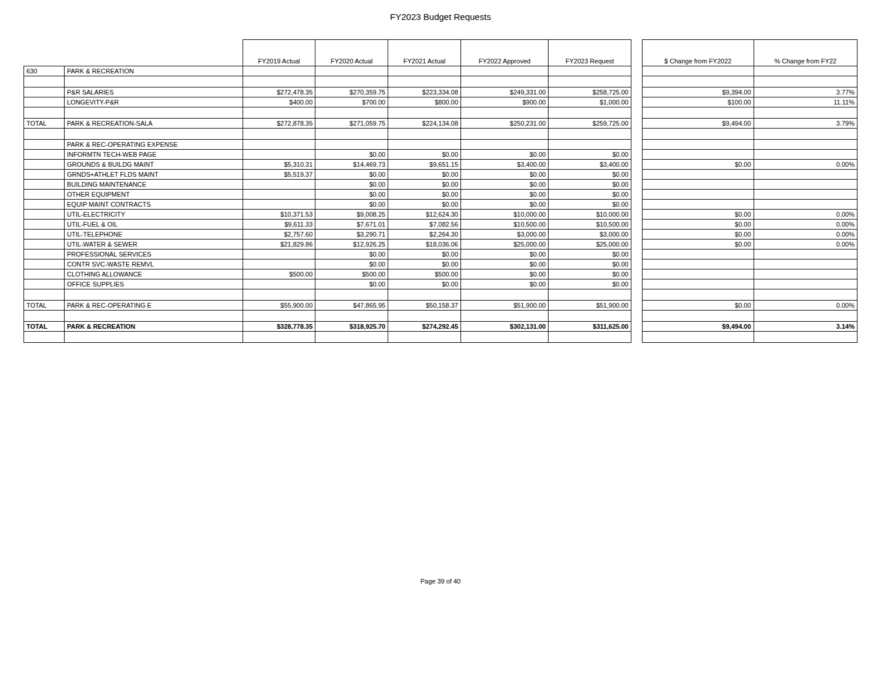FY2023 Budget Requests
| | | FY2019 Actual | FY2020 Actual | FY2021 Actual | FY2022 Approved | FY2023 Request | | $ Change from FY2022 | % Change from FY22 |
| --- | --- | --- | --- | --- | --- | --- | --- | --- | --- |
| 630 | PARK & RECREATION | | | | | | | | |
| | P&R SALARIES | $272,478.35 | $270,359.75 | $223,334.08 | $249,331.00 | $258,725.00 | | $9,394.00 | 3.77% |
| | LONGEVITY-P&R | $400.00 | $700.00 | $800.00 | $900.00 | $1,000.00 | | $100.00 | 11.11% |
| TOTAL | PARK & RECREATION-SALA | $272,878.35 | $271,059.75 | $224,134.08 | $250,231.00 | $259,725.00 | | $9,494.00 | 3.79% |
| | PARK & REC-OPERATING EXPENSE | | | | | | | | |
| | INFORMTN TECH-WEB PAGE | | $0.00 | $0.00 | $0.00 | $0.00 | | | |
| | GROUNDS & BUILDG MAINT | $5,310.31 | $14,469.73 | $9,651.15 | $3,400.00 | $3,400.00 | | $0.00 | 0.00% |
| | GRNDS+ATHLET FLDS MAINT | $5,519.37 | $0.00 | $0.00 | $0.00 | $0.00 | | | |
| | BUILDING MAINTENANCE | | $0.00 | $0.00 | $0.00 | $0.00 | | | |
| | OTHER EQUIPMENT | | $0.00 | $0.00 | $0.00 | $0.00 | | | |
| | EQUIP MAINT CONTRACTS | | $0.00 | $0.00 | $0.00 | $0.00 | | | |
| | UTIL-ELECTRICITY | $10,371.53 | $9,008.25 | $12,624.30 | $10,000.00 | $10,000.00 | | $0.00 | 0.00% |
| | UTIL-FUEL & OIL | $9,611.33 | $7,671.01 | $7,082.56 | $10,500.00 | $10,500.00 | | $0.00 | 0.00% |
| | UTIL-TELEPHONE | $2,757.60 | $3,290.71 | $2,264.30 | $3,000.00 | $3,000.00 | | $0.00 | 0.00% |
| | UTIL-WATER & SEWER | $21,829.86 | $12,926.25 | $18,036.06 | $25,000.00 | $25,000.00 | | $0.00 | 0.00% |
| | PROFESSIONAL SERVICES | | $0.00 | $0.00 | $0.00 | $0.00 | | | |
| | CONTR SVC-WASTE REMVL | | $0.00 | $0.00 | $0.00 | $0.00 | | | |
| | CLOTHING ALLOWANCE | $500.00 | $500.00 | $500.00 | $0.00 | $0.00 | | | |
| | OFFICE SUPPLIES | | $0.00 | $0.00 | $0.00 | $0.00 | | | |
| TOTAL | PARK & REC-OPERATING E | $55,900.00 | $47,865.95 | $50,158.37 | $51,900.00 | $51,900.00 | | $0.00 | 0.00% |
| TOTAL | PARK & RECREATION | $328,778.35 | $318,925.70 | $274,292.45 | $302,131.00 | $311,625.00 | | $9,494.00 | 3.14% |
Page 39 of 40